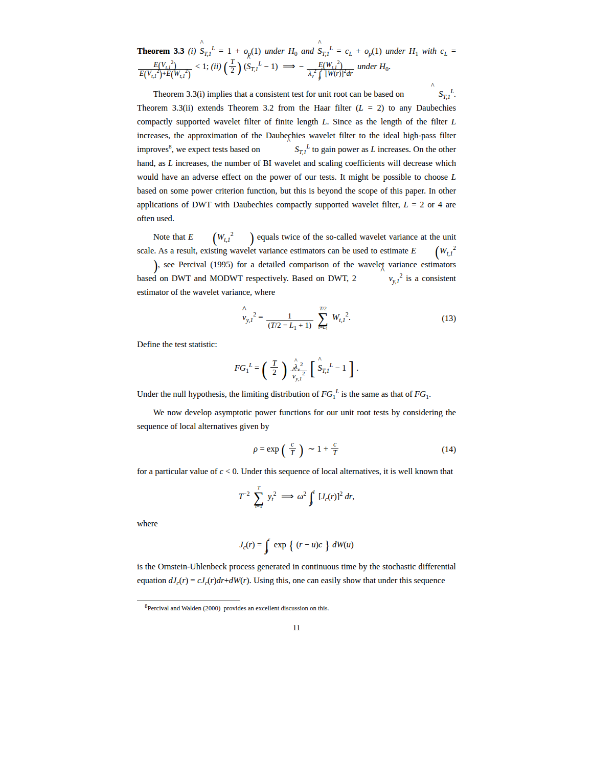Theorem 3.3 (i) ^ST,1L = 1 + op(1) under H0 and ^ST,1L = cL + op(1) under H1 with cL = E(Vt,12) E(Vt,12)+E(Wt,12) < 1; (ii) (T 2) (^ST,1L − 1) ⟹ − E(Wt,12) λv2 1∫0 [W(r)]2 dr under H0.
Theorem 3.3(i) implies that a consistent test for unit root can be based on ^ST,1L. Theorem 3.3(ii) extends Theorem 3.2 from the Haar filter (L = 2) to any Daubechies compactly supported wavelet filter of finite length L. Since as the length of the filter L increases, the approximation of the Daubechies wavelet filter to the ideal high-pass filter improves8, we expect tests based on ^ST,1L to gain power as L increases. On the other hand, as L increases, the number of BI wavelet and scaling coefficients will decrease which would have an adverse effect on the power of our tests. It might be possible to choose L based on some power criterion function, but this is beyond the scope of this paper. In other applications of DWT with Daubechies compactly supported wavelet filter, L = 2 or 4 are often used.
Note that E (Wt,12) equals twice of the so-called wavelet variance at the unit scale. As a result, existing wavelet variance estimators can be used to estimate E (Wt,12), see Percival (1995) for a detailed comparison of the wavelet variance estimators based on DWT and MODWT respectively. Based on DWT, 2^vy,12 is a consistent estimator of the wavelet variance, where
^vy,12 = 1 (T/2 − L1 + 1) T/2 ∑ t=L1 Wt,12. (13)
Define the test statistic:
FG1L = ( T 2 ) ^λv2 ^vy,12 [ ^ST,1L − 1 ] .
Under the null hypothesis, the limiting distribution of FG1L is the same as that of FG1.
We now develop asymptotic power functions for our unit root tests by considering the sequence of local alternatives given by
ρ = exp ( cT ) ∼ 1 + cT (14)
for a particular value of c < 0. Under this sequence of local alternatives, it is well known that
T−2 T ∑ t=1 yt2 ⟹ ω2 1∫0 [Jc(r)]2 dr,
where
Jc(r) = r∫0 exp { (r − u) c } dW(u)
is the Ornstein-Uhlenbeck process generated in continuous time by the stochastic differential equation dJc(r) = cJc(r) dr+dW(r). Using this, one can easily show that under this sequence
8Percival and Walden (2000) provides an excellent discussion on this.
11